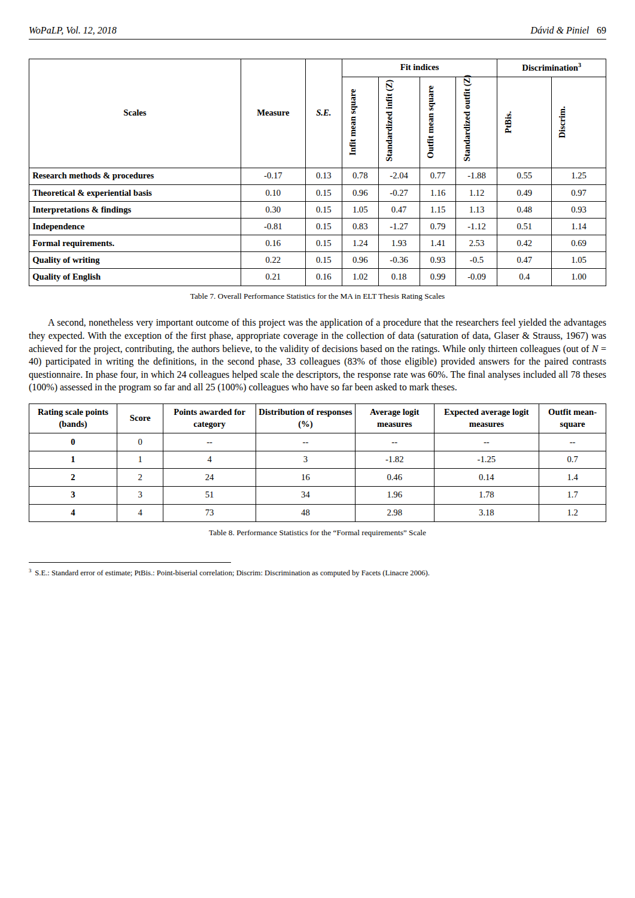WoPaLP, Vol. 12, 2018 Dávid & Piniel69
| Scales | Measure | S.E. | Fit indices | Discrimination 3 |
| --- | --- | --- | --- | --- |
| Infit mean square | Standardized infit (Z) | Outfit mean square | Standardized outfit (Z) | PtBis. | Discrim. |
| Research methods & procedures | -0.17 | 0.13 | 0.78 | -2.04 | 0.77 | -1.88 | 0.55 | 1.25 |
| Theoretical & experiential basis | 0.10 | 0.15 | 0.96 | -0.27 | 1.16 | 1.12 | 0.49 | 0.97 |
| Interpretations & findings | 0.30 | 0.15 | 1.05 | 0.47 | 1.15 | 1.13 | 0.48 | 0.93 |
| Independence | -0.81 | 0.15 | 0.83 | -1.27 | 0.79 | -1.12 | 0.51 | 1.14 |
| Formal requirements. | 0.16 | 0.15 | 1.24 | 1.93 | 1.41 | 2.53 | 0.42 | 0.69 |
| Quality of writing | 0.22 | 0.15 | 0.96 | -0.36 | 0.93 | -0.5 | 0.47 | 1.05 |
| Quality of English | 0.21 | 0.16 | 1.02 | 0.18 | 0.99 | -0.09 | 0.4 | 1.00 |
Table 7. Overall Performance Statistics for the MA in ELT Thesis Rating Scales
A second, nonetheless very important outcome of this project was the application of a procedure that the researchers feel yielded the advantages they expected. With the exception of the first phase, appropriate coverage in the collection of data (saturation of data, Glaser & Strauss, 1967) was achieved for the project, contributing, the authors believe, to the validity of decisions based on the ratings. While only thirteen colleagues (out of N = 40) participated in writing the definitions, in the second phase, 33 colleagues (83% of those eligible) provided answers for the paired contrasts questionnaire. In phase four, in which 24 colleagues helped scale the descriptors, the response rate was 60%. The final analyses included all 78 theses (100%) assessed in the program so far and all 25 (100%) colleagues who have so far been asked to mark theses.
| Rating scale points (bands) | Score | Points awarded for category | Distribution of responses (%) | Average logit measures | Expected average logit measures | Outfit mean-square |
| --- | --- | --- | --- | --- | --- | --- |
| 0 | 0 | -- | -- | -- | -- | -- |
| 1 | 1 | 4 | 3 | -1.82 | -1.25 | 0.7 |
| 2 | 2 | 24 | 16 | 0.46 | 0.14 | 1.4 |
| 3 | 3 | 51 | 34 | 1.96 | 1.78 | 1.7 |
| 4 | 4 | 73 | 48 | 2.98 | 3.18 | 1.2 |
Table 8. Performance Statistics for the “Formal requirements” Scale
3 S.E.: Standard error of estimate; PtBis.: Point-biserial correlation; Discrim: Discrimination as computed by Facets (Linacre 2006).